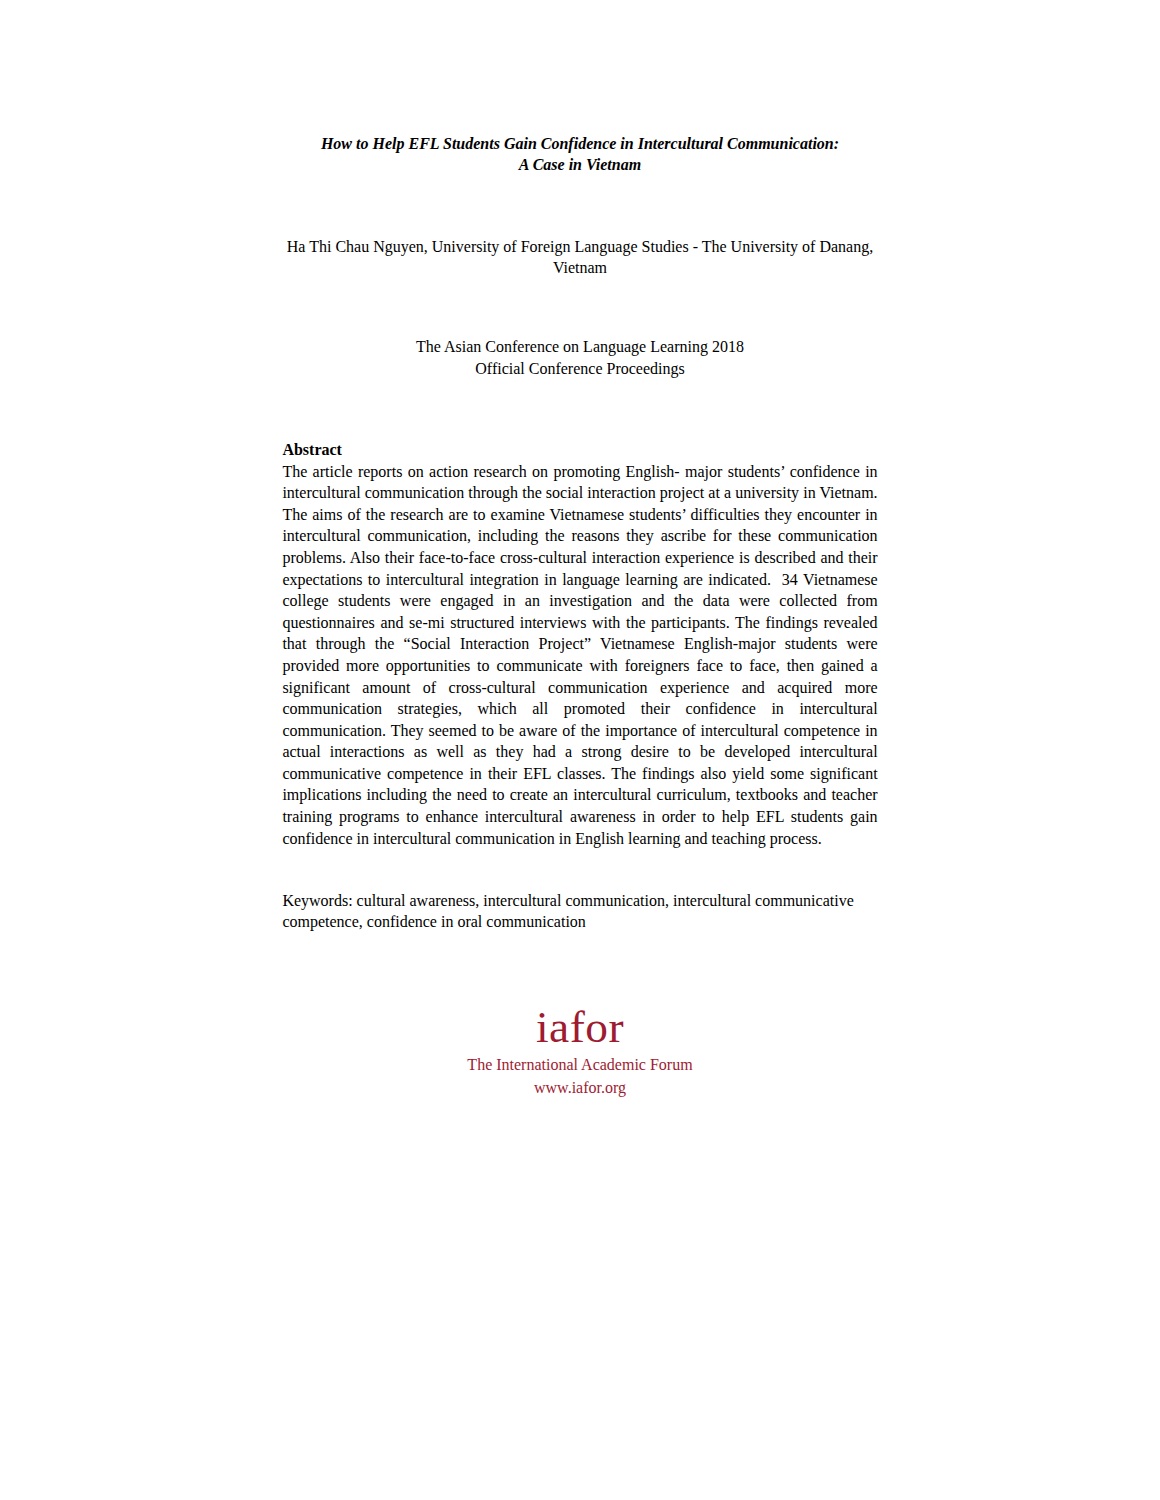How to Help EFL Students Gain Confidence in Intercultural Communication:
A Case in Vietnam
Ha Thi Chau Nguyen, University of Foreign Language Studies - The University of Danang, Vietnam
The Asian Conference on Language Learning 2018
Official Conference Proceedings
Abstract
The article reports on action research on promoting English- major students’ confidence in intercultural communication through the social interaction project at a university in Vietnam. The aims of the research are to examine Vietnamese students’ difficulties they encounter in intercultural communication, including the reasons they ascribe for these communication problems. Also their face-to-face cross-cultural interaction experience is described and their expectations to intercultural integration in language learning are indicated. 34 Vietnamese college students were engaged in an investigation and the data were collected from questionnaires and se-mi structured interviews with the participants. The findings revealed that through the “Social Interaction Project” Vietnamese English-major students were provided more opportunities to communicate with foreigners face to face, then gained a significant amount of cross-cultural communication experience and acquired more communication strategies, which all promoted their confidence in intercultural communication. They seemed to be aware of the importance of intercultural competence in actual interactions as well as they had a strong desire to be developed intercultural communicative competence in their EFL classes. The findings also yield some significant implications including the need to create an intercultural curriculum, textbooks and teacher training programs to enhance intercultural awareness in order to help EFL students gain confidence in intercultural communication in English learning and teaching process.
Keywords: cultural awareness, intercultural communication, intercultural communicative competence, confidence in oral communication
iafor
The International Academic Forum
www.iafor.org